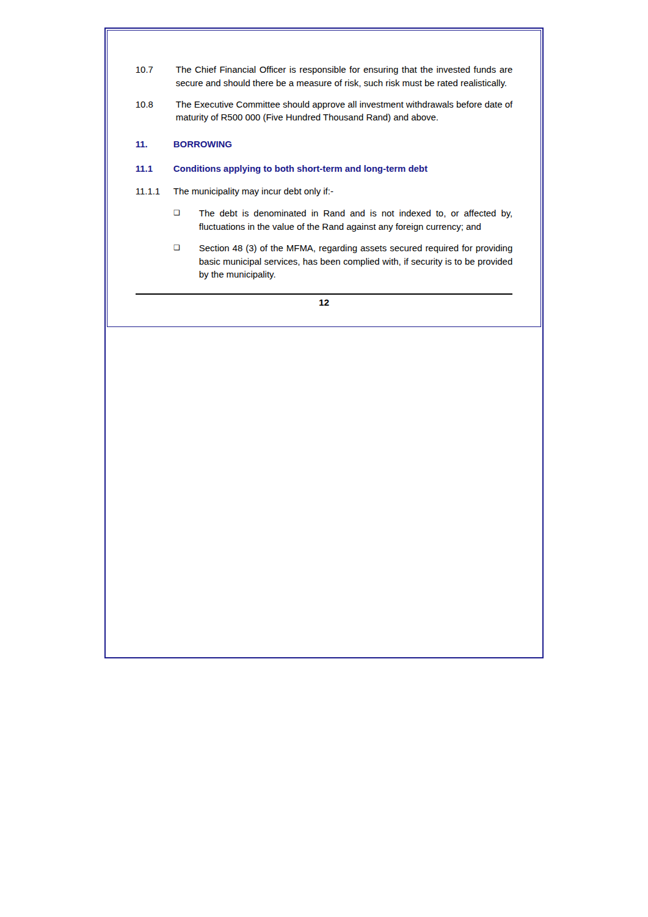10.7
The Chief Financial Officer is responsible for ensuring that the invested funds are secure and should there be a measure of risk, such risk must be rated realistically.
10.8
The Executive Committee should approve all investment withdrawals before date of maturity of R500 000 (Five Hundred Thousand Rand) and above.
11.
BORROWING
11.1
Conditions applying to both short-term and long-term debt
11.1.1
The municipality may incur debt only if:-
❑
The debt is denominated in Rand and is not indexed to, or affected by, fluctuations in the value of the Rand against any foreign currency; and
❑
Section 48 (3) of the MFMA, regarding assets secured required for providing basic municipal services, has been complied with, if security is to be provided by the municipality.
12